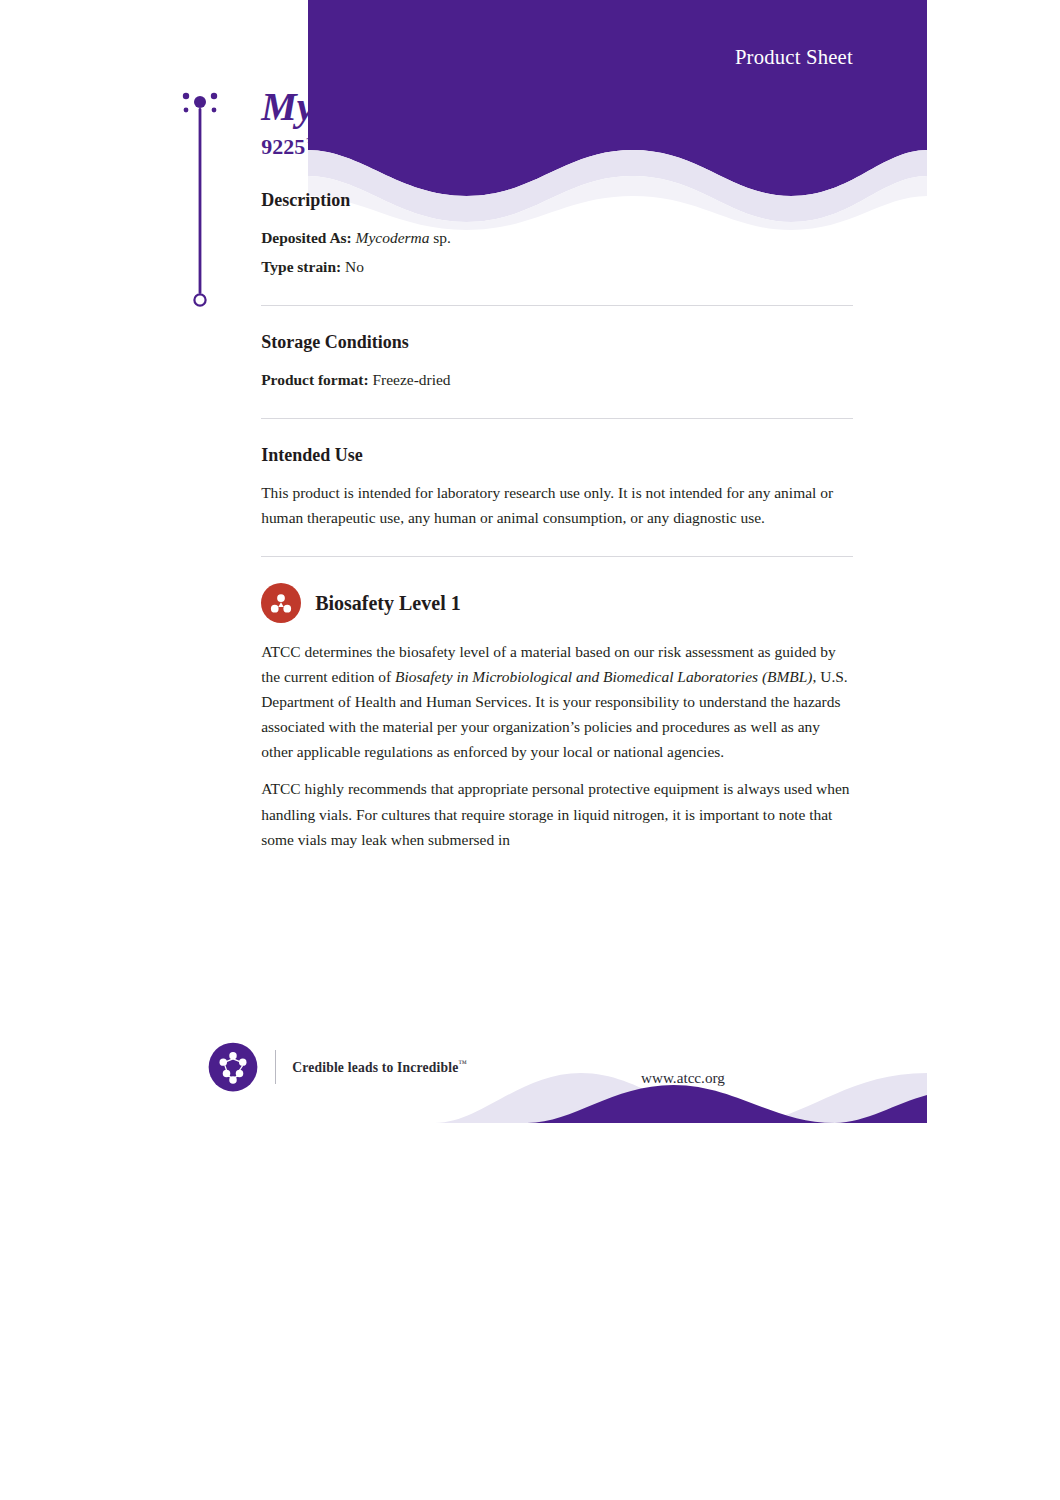Product Sheet
Mycoderma sp.
9225™
Description
Deposited As: Mycoderma sp.
Type strain: No
Storage Conditions
Product format: Freeze-dried
Intended Use
This product is intended for laboratory research use only. It is not intended for any animal or human therapeutic use, any human or animal consumption, or any diagnostic use.
Biosafety Level 1
ATCC determines the biosafety level of a material based on our risk assessment as guided by the current edition of Biosafety in Microbiological and Biomedical Laboratories (BMBL), U.S. Department of Health and Human Services. It is your responsibility to understand the hazards associated with the material per your organization’s policies and procedures as well as any other applicable regulations as enforced by your local or national agencies.
ATCC highly recommends that appropriate personal protective equipment is always used when handling vials. For cultures that require storage in liquid nitrogen, it is important to note that some vials may leak when submersed in
Credible leads to Incredible™
www.atcc.org
Page 1 of 5